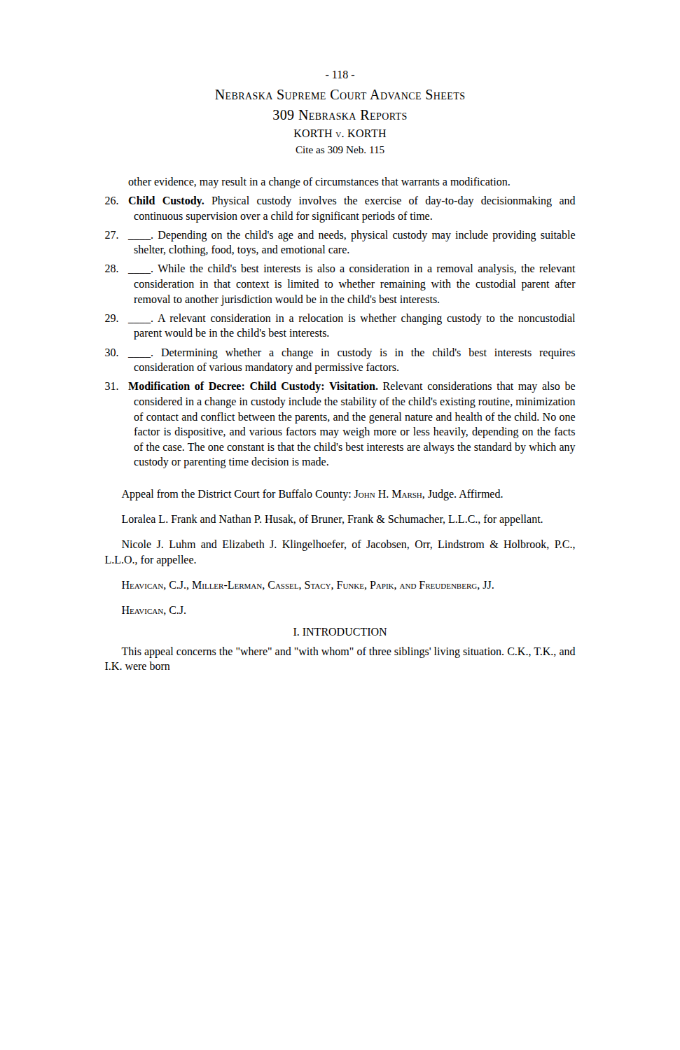- 118 -
Nebraska Supreme Court Advance Sheets
309 Nebraska Reports
KORTH v. KORTH
Cite as 309 Neb. 115
other evidence, may result in a change of circumstances that warrants a modification.
26. Child Custody. Physical custody involves the exercise of day-to-day decisionmaking and continuous supervision over a child for significant periods of time.
27. Depending on the child's age and needs, physical custody may include providing suitable shelter, clothing, food, toys, and emotional care.
28. While the child's best interests is also a consideration in a removal analysis, the relevant consideration in that context is limited to whether remaining with the custodial parent after removal to another jurisdiction would be in the child's best interests.
29. A relevant consideration in a relocation is whether changing custody to the noncustodial parent would be in the child's best interests.
30. Determining whether a change in custody is in the child's best interests requires consideration of various mandatory and permissive factors.
31. Modification of Decree: Child Custody: Visitation. Relevant considerations that may also be considered in a change in custody include the stability of the child's existing routine, minimization of contact and conflict between the parents, and the general nature and health of the child. No one factor is dispositive, and various factors may weigh more or less heavily, depending on the facts of the case. The one constant is that the child's best interests are always the standard by which any custody or parenting time decision is made.
Appeal from the District Court for Buffalo County: John H. Marsh, Judge. Affirmed.
Loralea L. Frank and Nathan P. Husak, of Bruner, Frank & Schumacher, L.L.C., for appellant.
Nicole J. Luhm and Elizabeth J. Klingelhoefer, of Jacobsen, Orr, Lindstrom & Holbrook, P.C., L.L.O., for appellee.
Heavican, C.J., Miller-Lerman, Cassel, Stacy, Funke, Papik, and Freudenberg, JJ.
Heavican, C.J.
I. INTRODUCTION
This appeal concerns the "where" and "with whom" of three siblings' living situation. C.K., T.K., and I.K. were born